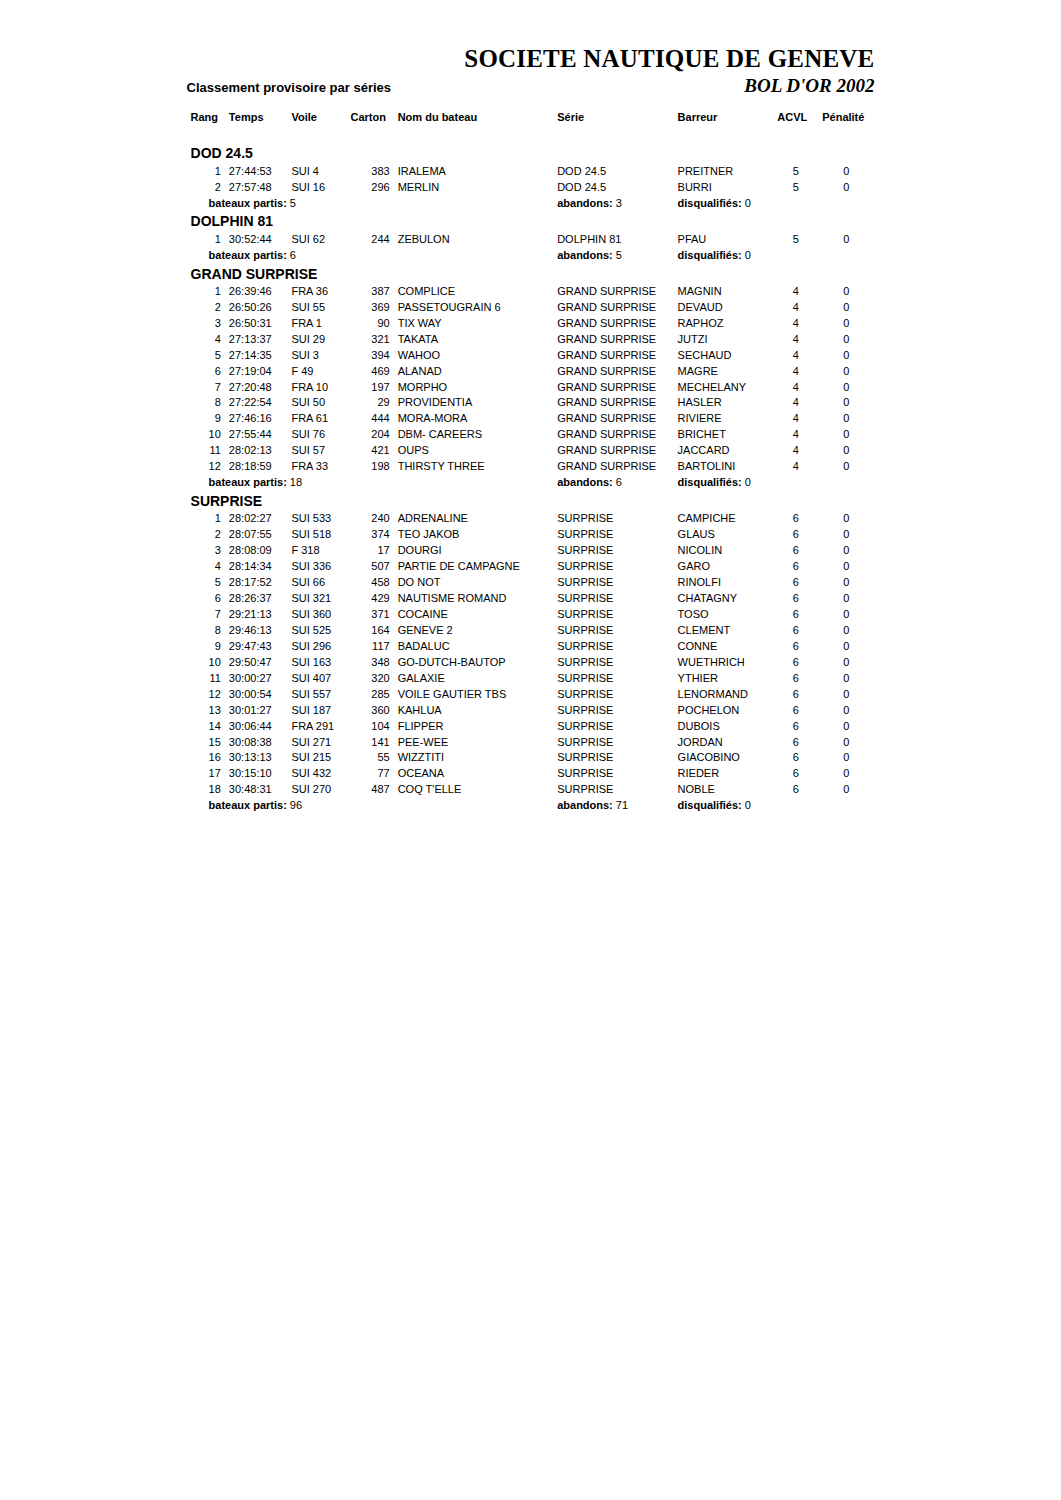SOCIETE NAUTIQUE DE GENEVE
Classement provisoire par séries
BOL D'OR 2002
| Rang | Temps | Voile | Carton | Nom du bateau | Série | Barreur | ACVL | Pénalité |
| --- | --- | --- | --- | --- | --- | --- | --- | --- |
| DOD 24.5 |
| 1 | 27:44:53 | SUI 4 | 383 | IRALEMA | DOD 24.5 | PREITNER | 5 | 0 |
| 2 | 27:57:48 | SUI 16 | 296 | MERLIN | DOD 24.5 | BURRI | 5 | 0 |
| bateaux partis: 5 | | abandons: 3 | disqualifiés: 0 |
| DOLPHIN 81 |
| 1 | 30:52:44 | SUI 62 | 244 | ZEBULON | DOLPHIN 81 | PFAU | 5 | 0 |
| bateaux partis: 6 | | abandons: 5 | disqualifiés: 0 |
| GRAND SURPRISE |
| 1 | 26:39:46 | FRA 36 | 387 | COMPLICE | GRAND SURPRISE | MAGNIN | 4 | 0 |
| 2 | 26:50:26 | SUI 55 | 369 | PASSETOUGRAIN 6 | GRAND SURPRISE | DEVAUD | 4 | 0 |
| 3 | 26:50:31 | FRA 1 | 90 | TIX WAY | GRAND SURPRISE | RAPHOZ | 4 | 0 |
| 4 | 27:13:37 | SUI 29 | 321 | TAKATA | GRAND SURPRISE | JUTZI | 4 | 0 |
| 5 | 27:14:35 | SUI 3 | 394 | WAHOO | GRAND SURPRISE | SECHAUD | 4 | 0 |
| 6 | 27:19:04 | F 49 | 469 | ALANAD | GRAND SURPRISE | MAGRE | 4 | 0 |
| 7 | 27:20:48 | FRA 10 | 197 | MORPHO | GRAND SURPRISE | MECHELANY | 4 | 0 |
| 8 | 27:22:54 | SUI 50 | 29 | PROVIDENTIA | GRAND SURPRISE | HASLER | 4 | 0 |
| 9 | 27:46:16 | FRA 61 | 444 | MORA-MORA | GRAND SURPRISE | RIVIERE | 4 | 0 |
| 10 | 27:55:44 | SUI 76 | 204 | DBM- CAREERS | GRAND SURPRISE | BRICHET | 4 | 0 |
| 11 | 28:02:13 | SUI 57 | 421 | OUPS | GRAND SURPRISE | JACCARD | 4 | 0 |
| 12 | 28:18:59 | FRA 33 | 198 | THIRSTY THREE | GRAND SURPRISE | BARTOLINI | 4 | 0 |
| bateaux partis: 18 | | abandons: 6 | disqualifiés: 0 |
| SURPRISE |
| 1 | 28:02:27 | SUI 533 | 240 | ADRENALINE | SURPRISE | CAMPICHE | 6 | 0 |
| 2 | 28:07:55 | SUI 518 | 374 | TEO JAKOB | SURPRISE | GLAUS | 6 | 0 |
| 3 | 28:08:09 | F 318 | 17 | DOURGI | SURPRISE | NICOLIN | 6 | 0 |
| 4 | 28:14:34 | SUI 336 | 507 | PARTIE DE CAMPAGNE | SURPRISE | GARO | 6 | 0 |
| 5 | 28:17:52 | SUI 66 | 458 | DO NOT | SURPRISE | RINOLFI | 6 | 0 |
| 6 | 28:26:37 | SUI 321 | 429 | NAUTISME ROMAND | SURPRISE | CHATAGNY | 6 | 0 |
| 7 | 29:21:13 | SUI 360 | 371 | COCAINE | SURPRISE | TOSO | 6 | 0 |
| 8 | 29:46:13 | SUI 525 | 164 | GENEVE 2 | SURPRISE | CLEMENT | 6 | 0 |
| 9 | 29:47:43 | SUI 296 | 117 | BADALUC | SURPRISE | CONNE | 6 | 0 |
| 10 | 29:50:47 | SUI 163 | 348 | GO-DUTCH-BAUTOP | SURPRISE | WUETHRICH | 6 | 0 |
| 11 | 30:00:27 | SUI 407 | 320 | GALAXIE | SURPRISE | YTHIER | 6 | 0 |
| 12 | 30:00:54 | SUI 557 | 285 | VOILE GAUTIER TBS | SURPRISE | LENORMAND | 6 | 0 |
| 13 | 30:01:27 | SUI 187 | 360 | KAHLUA | SURPRISE | POCHELON | 6 | 0 |
| 14 | 30:06:44 | FRA 291 | 104 | FLIPPER | SURPRISE | DUBOIS | 6 | 0 |
| 15 | 30:08:38 | SUI 271 | 141 | PEE-WEE | SURPRISE | JORDAN | 6 | 0 |
| 16 | 30:13:13 | SUI 215 | 55 | WIZZTITI | SURPRISE | GIACOBINO | 6 | 0 |
| 17 | 30:15:10 | SUI 432 | 77 | OCEANA | SURPRISE | RIEDER | 6 | 0 |
| 18 | 30:48:31 | SUI 270 | 487 | COQ T'ELLE | SURPRISE | NOBLE | 6 | 0 |
| bateaux partis: 96 | | abandons: 71 | disqualifiés: 0 |